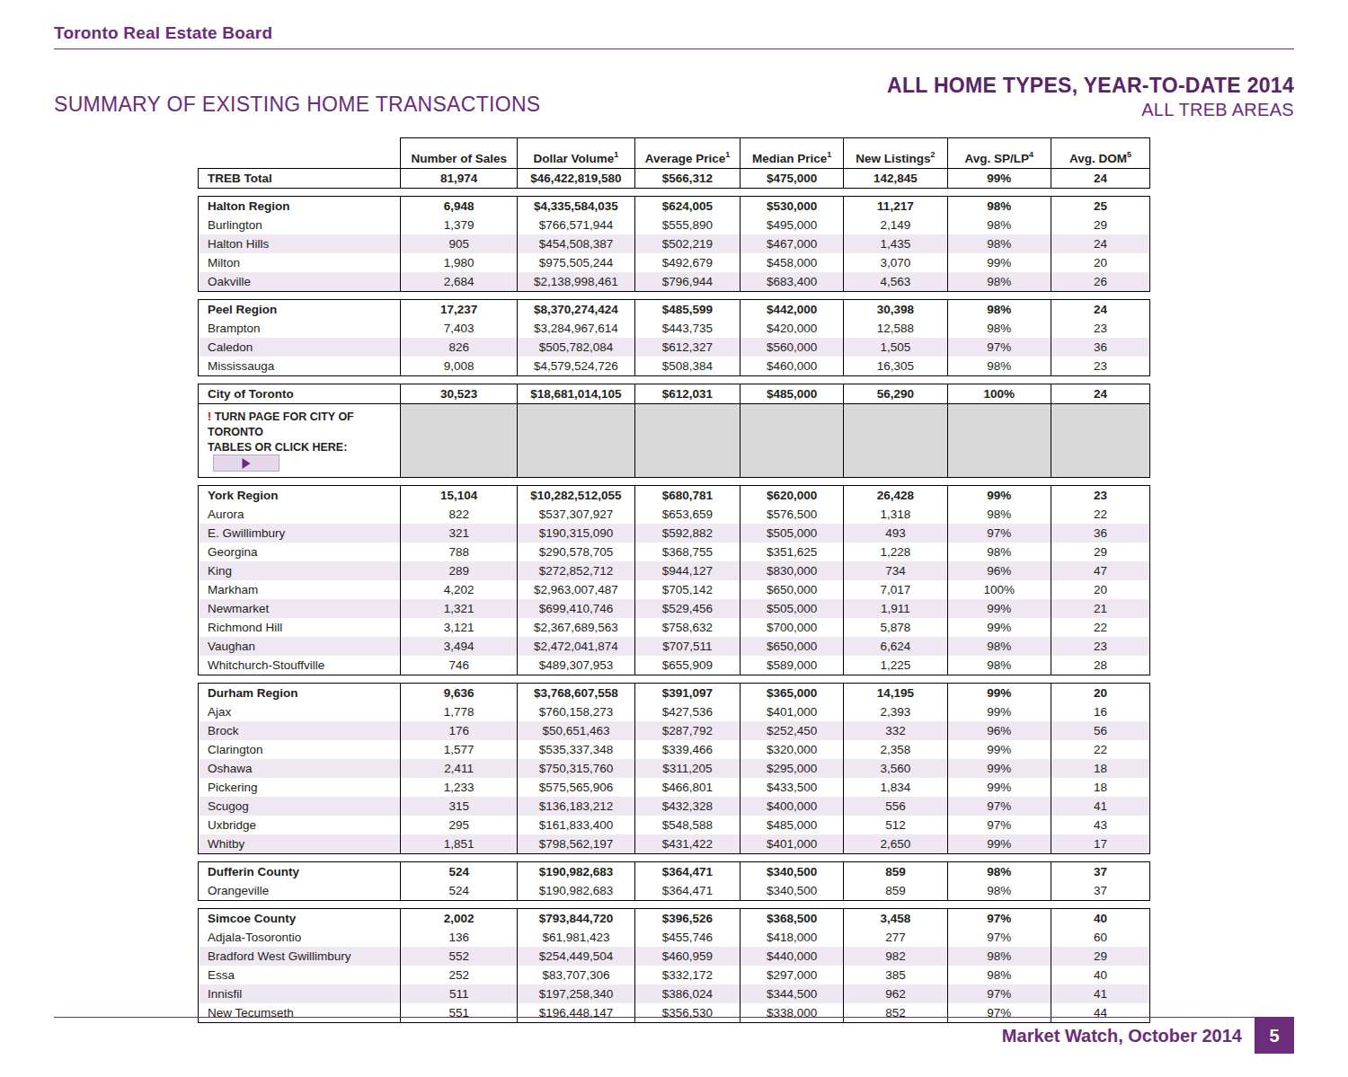Toronto Real Estate Board
SUMMARY OF EXISTING HOME TRANSACTIONS
ALL HOME TYPES, YEAR-TO-DATE 2014
ALL TREB AREAS
| | Number of Sales | Dollar Volume 1 | Average Price 1 | Median Price 1 | New Listings 2 | Avg. SP/LP 4 | Avg. DOM 5 |
| --- | --- | --- | --- | --- | --- | --- | --- |
| TREB Total | 81,974 | $46,422,819,580 | $566,312 | $475,000 | 142,845 | 99% | 24 |
| Halton Region | 6,948 | $4,335,584,035 | $624,005 | $530,000 | 11,217 | 98% | 25 |
| Burlington | 1,379 | $766,571,944 | $555,890 | $495,000 | 2,149 | 98% | 29 |
| Halton Hills | 905 | $454,508,387 | $502,219 | $467,000 | 1,435 | 98% | 24 |
| Milton | 1,980 | $975,505,244 | $492,679 | $458,000 | 3,070 | 99% | 20 |
| Oakville | 2,684 | $2,138,998,461 | $796,944 | $683,400 | 4,563 | 98% | 26 |
| Peel Region | 17,237 | $8,370,274,424 | $485,599 | $442,000 | 30,398 | 98% | 24 |
| Brampton | 7,403 | $3,284,967,614 | $443,735 | $420,000 | 12,588 | 98% | 23 |
| Caledon | 826 | $505,782,084 | $612,327 | $560,000 | 1,505 | 97% | 36 |
| Mississauga | 9,008 | $4,579,524,726 | $508,384 | $460,000 | 16,305 | 98% | 23 |
| City of Toronto | 30,523 | $18,681,014,105 | $612,031 | $485,000 | 56,290 | 100% | 24 |
| ! TURN PAGE FOR CITY OF TORONTO TABLES OR CLICK HERE: | | | | | | | |
| York Region | 15,104 | $10,282,512,055 | $680,781 | $620,000 | 26,428 | 99% | 23 |
| Aurora | 822 | $537,307,927 | $653,659 | $576,500 | 1,318 | 98% | 22 |
| E. Gwillimbury | 321 | $190,315,090 | $592,882 | $505,000 | 493 | 97% | 36 |
| Georgina | 788 | $290,578,705 | $368,755 | $351,625 | 1,228 | 98% | 29 |
| King | 289 | $272,852,712 | $944,127 | $830,000 | 734 | 96% | 47 |
| Markham | 4,202 | $2,963,007,487 | $705,142 | $650,000 | 7,017 | 100% | 20 |
| Newmarket | 1,321 | $699,410,746 | $529,456 | $505,000 | 1,911 | 99% | 21 |
| Richmond Hill | 3,121 | $2,367,689,563 | $758,632 | $700,000 | 5,878 | 99% | 22 |
| Vaughan | 3,494 | $2,472,041,874 | $707,511 | $650,000 | 6,624 | 98% | 23 |
| Whitchurch-Stouffville | 746 | $489,307,953 | $655,909 | $589,000 | 1,225 | 98% | 28 |
| Durham Region | 9,636 | $3,768,607,558 | $391,097 | $365,000 | 14,195 | 99% | 20 |
| Ajax | 1,778 | $760,158,273 | $427,536 | $401,000 | 2,393 | 99% | 16 |
| Brock | 176 | $50,651,463 | $287,792 | $252,450 | 332 | 96% | 56 |
| Clarington | 1,577 | $535,337,348 | $339,466 | $320,000 | 2,358 | 99% | 22 |
| Oshawa | 2,411 | $750,315,760 | $311,205 | $295,000 | 3,560 | 99% | 18 |
| Pickering | 1,233 | $575,565,906 | $466,801 | $433,500 | 1,834 | 99% | 18 |
| Scugog | 315 | $136,183,212 | $432,328 | $400,000 | 556 | 97% | 41 |
| Uxbridge | 295 | $161,833,400 | $548,588 | $485,000 | 512 | 97% | 43 |
| Whitby | 1,851 | $798,562,197 | $431,422 | $401,000 | 2,650 | 99% | 17 |
| Dufferin County | 524 | $190,982,683 | $364,471 | $340,500 | 859 | 98% | 37 |
| Orangeville | 524 | $190,982,683 | $364,471 | $340,500 | 859 | 98% | 37 |
| Simcoe County | 2,002 | $793,844,720 | $396,526 | $368,500 | 3,458 | 97% | 40 |
| Adjala-Tosorontio | 136 | $61,981,423 | $455,746 | $418,000 | 277 | 97% | 60 |
| Bradford West Gwillimbury | 552 | $254,449,504 | $460,959 | $440,000 | 982 | 98% | 29 |
| Essa | 252 | $83,707,306 | $332,172 | $297,000 | 385 | 98% | 40 |
| Innisfil | 511 | $197,258,340 | $386,024 | $344,500 | 962 | 97% | 41 |
| New Tecumseth | 551 | $196,448,147 | $356,530 | $338,000 | 852 | 97% | 44 |
Market Watch, October 2014
5